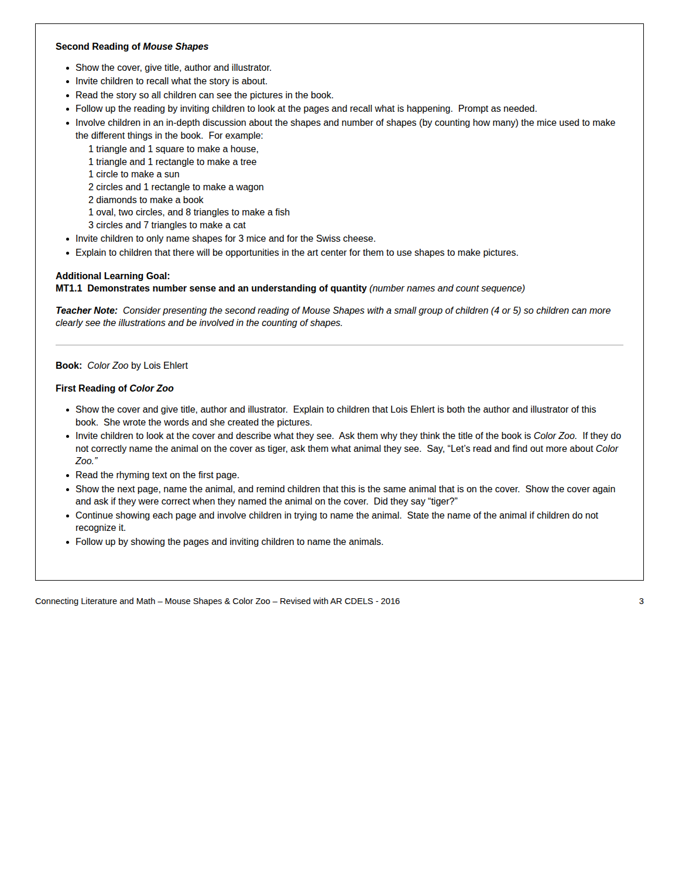Second Reading of Mouse Shapes
Show the cover, give title, author and illustrator.
Invite children to recall what the story is about.
Read the story so all children can see the pictures in the book.
Follow up the reading by inviting children to look at the pages and recall what is happening. Prompt as needed.
Involve children in an in-depth discussion about the shapes and number of shapes (by counting how many) the mice used to make the different things in the book. For example:
1 triangle and 1 square to make a house,
1 triangle and 1 rectangle to make a tree
1 circle to make a sun
2 circles and 1 rectangle to make a wagon
2 diamonds to make a book
1 oval, two circles, and 8 triangles to make a fish
3 circles and 7 triangles to make a cat
Invite children to only name shapes for 3 mice and for the Swiss cheese.
Explain to children that there will be opportunities in the art center for them to use shapes to make pictures.
Additional Learning Goal:
MT1.1 Demonstrates number sense and an understanding of quantity (number names and count sequence)
Teacher Note: Consider presenting the second reading of Mouse Shapes with a small group of children (4 or 5) so children can more clearly see the illustrations and be involved in the counting of shapes.
Book: Color Zoo by Lois Ehlert
First Reading of Color Zoo
Show the cover and give title, author and illustrator. Explain to children that Lois Ehlert is both the author and illustrator of this book. She wrote the words and she created the pictures.
Invite children to look at the cover and describe what they see. Ask them why they think the title of the book is Color Zoo. If they do not correctly name the animal on the cover as tiger, ask them what animal they see. Say, “Let’s read and find out more about Color Zoo.”
Read the rhyming text on the first page.
Show the next page, name the animal, and remind children that this is the same animal that is on the cover. Show the cover again and ask if they were correct when they named the animal on the cover. Did they say “tiger?”
Continue showing each page and involve children in trying to name the animal. State the name of the animal if children do not recognize it.
Follow up by showing the pages and inviting children to name the animals.
Connecting Literature and Math – Mouse Shapes & Color Zoo – Revised with AR CDELS - 2016 3